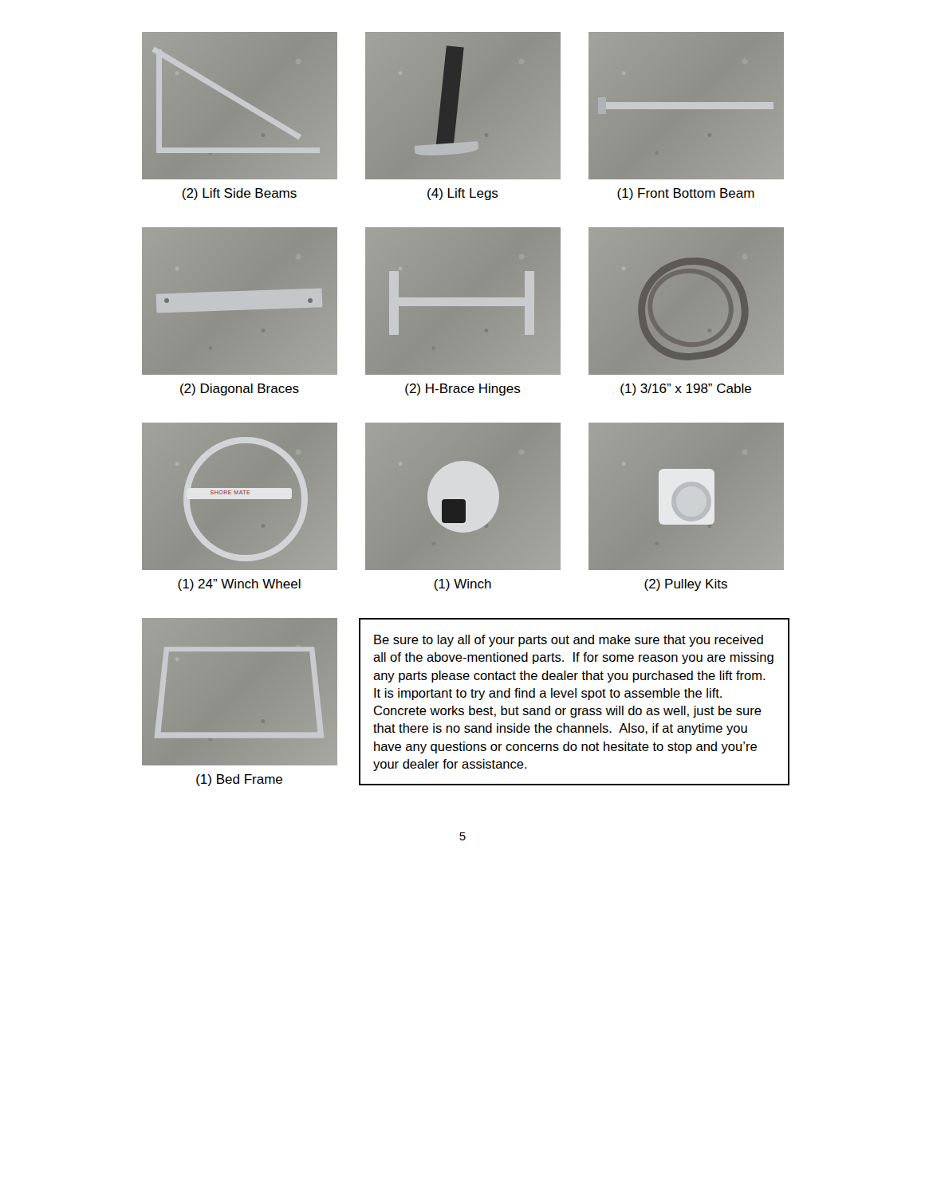(2) Lift Side Beams
(4) Lift Legs
(1) Front Bottom Beam
(2) Diagonal Braces
(2) H-Brace Hinges
(1) 3/16” x 198” Cable
SHORE MATE
(1) 24” Winch Wheel
(1) Winch
(2) Pulley Kits
(1) Bed Frame
Be sure to lay all of your parts out and make sure that you received all of the above-mentioned parts. If for some reason you are missing any parts please contact the dealer that you purchased the lift from. It is important to try and find a level spot to assemble the lift. Concrete works best, but sand or grass will do as well, just be sure that there is no sand inside the channels. Also, if at anytime you have any questions or concerns do not hesitate to stop and you’re your dealer for assistance.
5